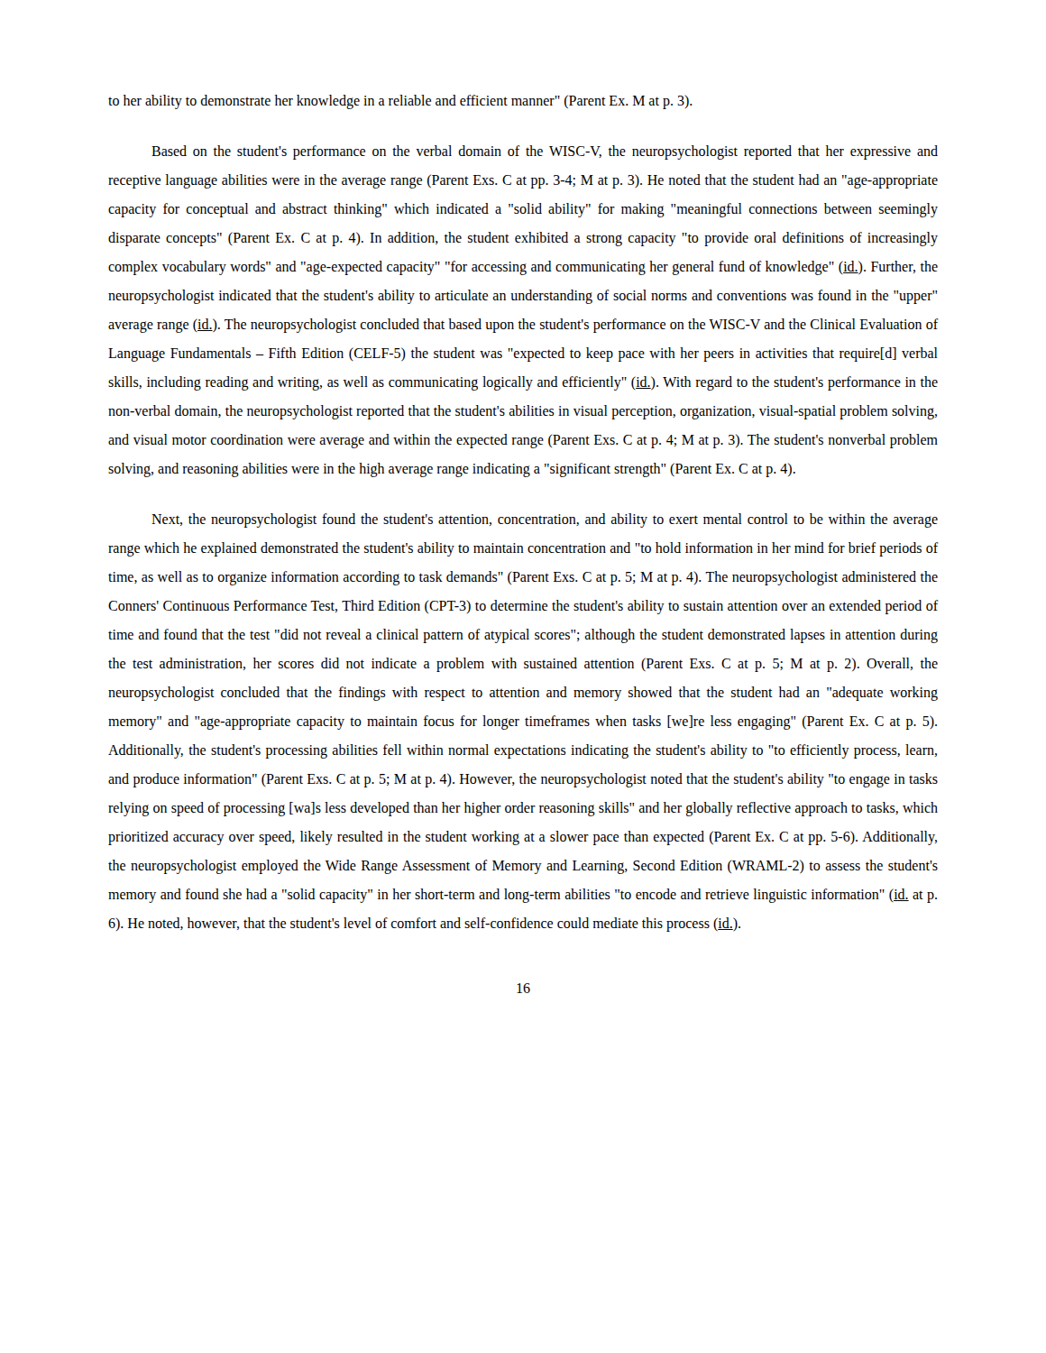to her ability to demonstrate her knowledge in a reliable and efficient manner" (Parent Ex. M at p. 3).
Based on the student's performance on the verbal domain of the WISC-V, the neuropsychologist reported that her expressive and receptive language abilities were in the average range (Parent Exs. C at pp. 3-4; M at p. 3). He noted that the student had an "age-appropriate capacity for conceptual and abstract thinking" which indicated a "solid ability" for making "meaningful connections between seemingly disparate concepts" (Parent Ex. C at p. 4). In addition, the student exhibited a strong capacity "to provide oral definitions of increasingly complex vocabulary words" and "age-expected capacity" "for accessing and communicating her general fund of knowledge" (id.). Further, the neuropsychologist indicated that the student's ability to articulate an understanding of social norms and conventions was found in the "upper" average range (id.). The neuropsychologist concluded that based upon the student's performance on the WISC-V and the Clinical Evaluation of Language Fundamentals – Fifth Edition (CELF-5) the student was "expected to keep pace with her peers in activities that require[d] verbal skills, including reading and writing, as well as communicating logically and efficiently" (id.). With regard to the student's performance in the non-verbal domain, the neuropsychologist reported that the student's abilities in visual perception, organization, visual-spatial problem solving, and visual motor coordination were average and within the expected range (Parent Exs. C at p. 4; M at p. 3). The student's nonverbal problem solving, and reasoning abilities were in the high average range indicating a "significant strength" (Parent Ex. C at p. 4).
Next, the neuropsychologist found the student's attention, concentration, and ability to exert mental control to be within the average range which he explained demonstrated the student's ability to maintain concentration and "to hold information in her mind for brief periods of time, as well as to organize information according to task demands" (Parent Exs. C at p. 5; M at p. 4). The neuropsychologist administered the Conners' Continuous Performance Test, Third Edition (CPT-3) to determine the student's ability to sustain attention over an extended period of time and found that the test "did not reveal a clinical pattern of atypical scores"; although the student demonstrated lapses in attention during the test administration, her scores did not indicate a problem with sustained attention (Parent Exs. C at p. 5; M at p. 2). Overall, the neuropsychologist concluded that the findings with respect to attention and memory showed that the student had an "adequate working memory" and "age-appropriate capacity to maintain focus for longer timeframes when tasks [we]re less engaging" (Parent Ex. C at p. 5). Additionally, the student's processing abilities fell within normal expectations indicating the student's ability to "to efficiently process, learn, and produce information" (Parent Exs. C at p. 5; M at p. 4). However, the neuropsychologist noted that the student's ability "to engage in tasks relying on speed of processing [wa]s less developed than her higher order reasoning skills" and her globally reflective approach to tasks, which prioritized accuracy over speed, likely resulted in the student working at a slower pace than expected (Parent Ex. C at pp. 5-6). Additionally, the neuropsychologist employed the Wide Range Assessment of Memory and Learning, Second Edition (WRAML-2) to assess the student's memory and found she had a "solid capacity" in her short-term and long-term abilities "to encode and retrieve linguistic information" (id. at p. 6). He noted, however, that the student's level of comfort and self-confidence could mediate this process (id.).
16